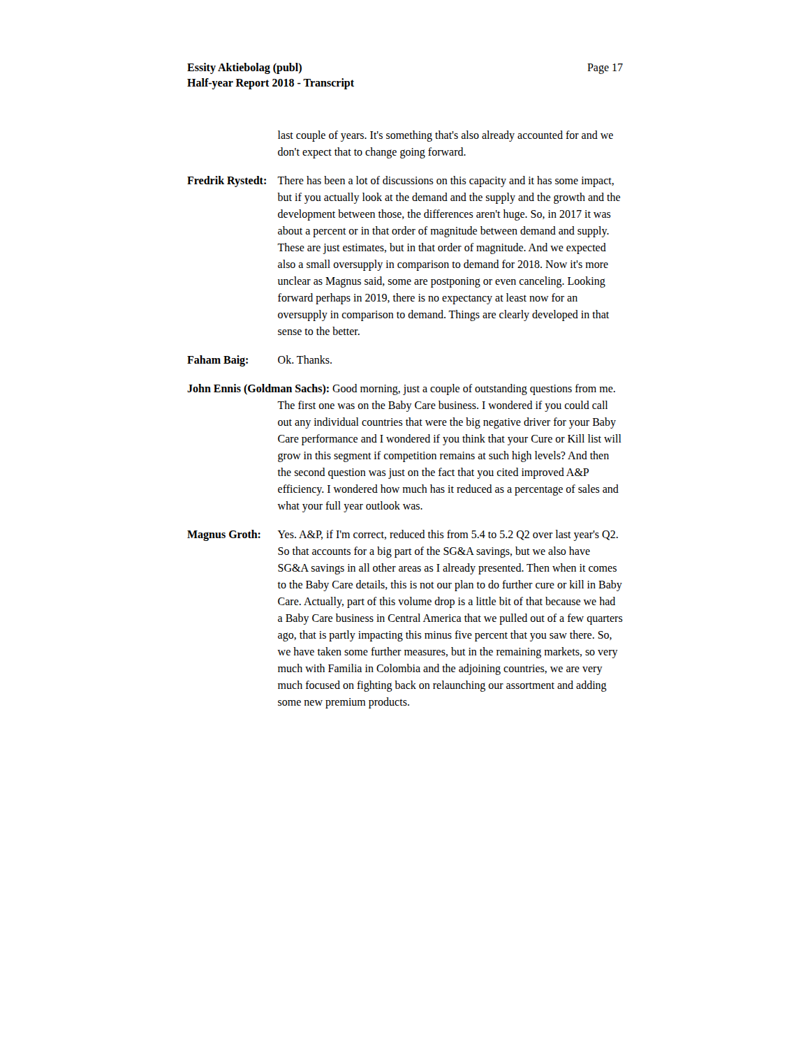Essity Aktiebolag (publ)
Half-year Report 2018 - Transcript
Page 17
last couple of years. It's something that's also already accounted for and we don't expect that to change going forward.
Fredrik Rystedt:
There has been a lot of discussions on this capacity and it has some impact, but if you actually look at the demand and the supply and the growth and the development between those, the differences aren't huge. So, in 2017 it was about a percent or in that order of magnitude between demand and supply. These are just estimates, but in that order of magnitude. And we expected also a small oversupply in comparison to demand for 2018. Now it's more unclear as Magnus said, some are postponing or even canceling. Looking forward perhaps in 2019, there is no expectancy at least now for an oversupply in comparison to demand. Things are clearly developed in that sense to the better.
Faham Baig:
Ok. Thanks.
John Ennis (Goldman Sachs): Good morning, just a couple of outstanding questions from me.
The first one was on the Baby Care business. I wondered if you could call out any individual countries that were the big negative driver for your Baby Care performance and I wondered if you think that your Cure or Kill list will grow in this segment if competition remains at such high levels? And then the second question was just on the fact that you cited improved A&P efficiency. I wondered how much has it reduced as a percentage of sales and what your full year outlook was.
Magnus Groth:
Yes. A&P, if I'm correct, reduced this from 5.4 to 5.2 Q2 over last year's Q2. So that accounts for a big part of the SG&A savings, but we also have SG&A savings in all other areas as I already presented. Then when it comes to the Baby Care details, this is not our plan to do further cure or kill in Baby Care. Actually, part of this volume drop is a little bit of that because we had a Baby Care business in Central America that we pulled out of a few quarters ago, that is partly impacting this minus five percent that you saw there. So, we have taken some further measures, but in the remaining markets, so very much with Familia in Colombia and the adjoining countries, we are very much focused on fighting back on relaunching our assortment and adding some new premium products.